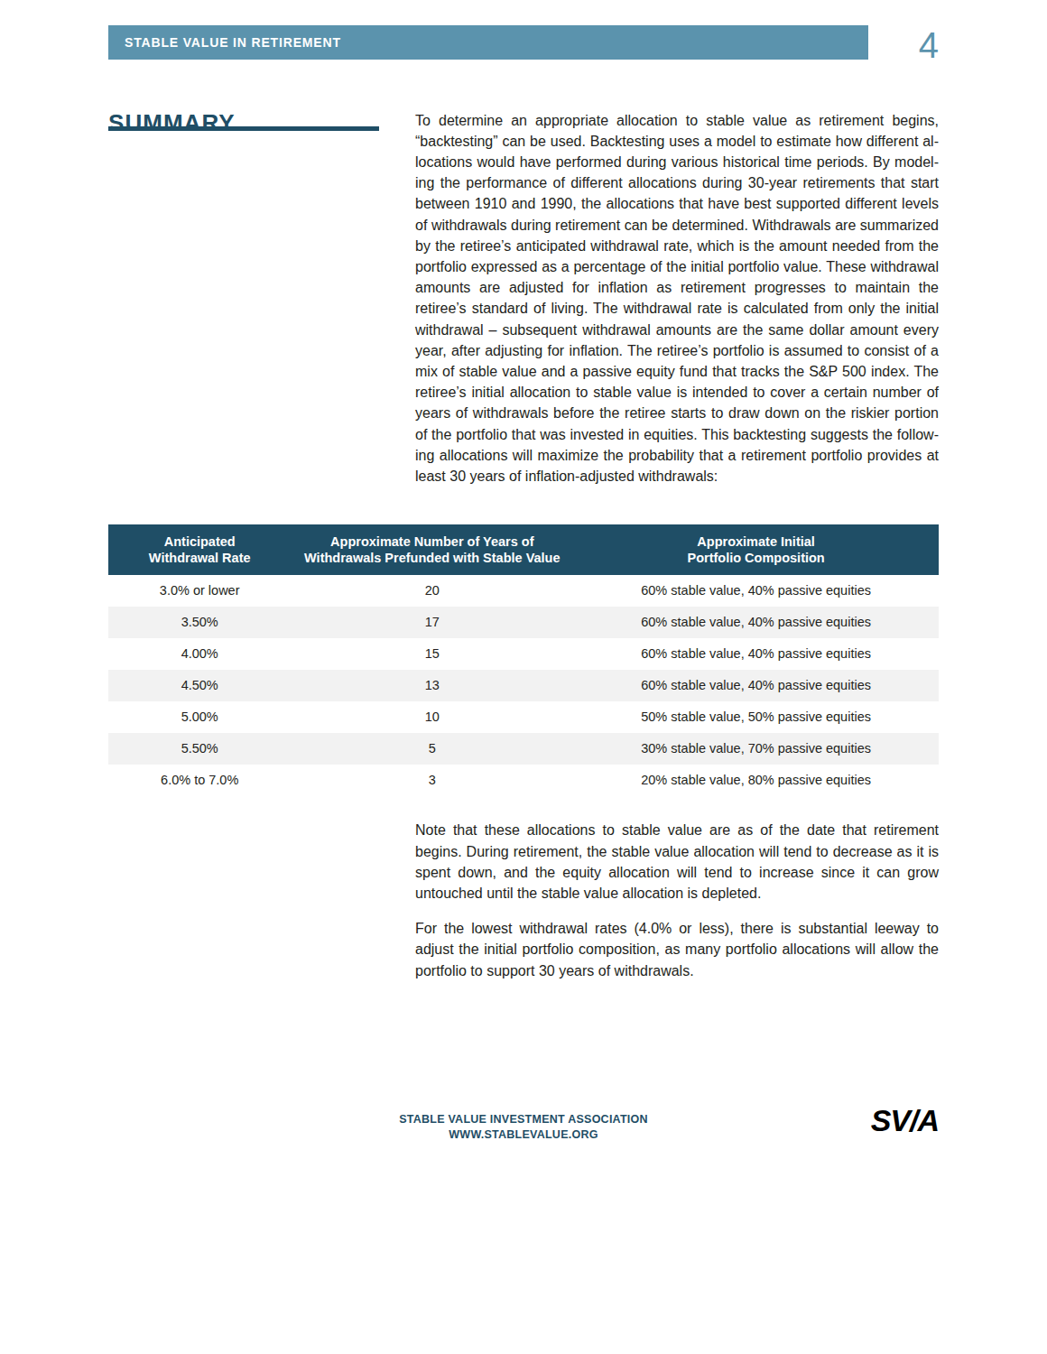Stable Value in Retirement
4
Summary
To determine an appropriate allocation to stable value as retirement begins, “backtesting” can be used. Backtesting uses a model to estimate how different allocations would have performed during various historical time periods. By modeling the performance of different allocations during 30-year retirements that start between 1910 and 1990, the allocations that have best supported different levels of withdrawals during retirement can be determined. Withdrawals are summarized by the retiree’s anticipated withdrawal rate, which is the amount needed from the portfolio expressed as a percentage of the initial portfolio value. These withdrawal amounts are adjusted for inflation as retirement progresses to maintain the retiree’s standard of living. The withdrawal rate is calculated from only the initial withdrawal – subsequent withdrawal amounts are the same dollar amount every year, after adjusting for inflation. The retiree’s portfolio is assumed to consist of a mix of stable value and a passive equity fund that tracks the S&P 500 index. The retiree’s initial allocation to stable value is intended to cover a certain number of years of withdrawals before the retiree starts to draw down on the riskier portion of the portfolio that was invested in equities. This backtesting suggests the following allocations will maximize the probability that a retirement portfolio provides at least 30 years of inflation-adjusted withdrawals:
| Anticipated Withdrawal Rate | Approximate Number of Years of Withdrawals Prefunded with Stable Value | Approximate Initial Portfolio Composition |
| --- | --- | --- |
| 3.0% or lower | 20 | 60% stable value, 40% passive equities |
| 3.50% | 17 | 60% stable value, 40% passive equities |
| 4.00% | 15 | 60% stable value, 40% passive equities |
| 4.50% | 13 | 60% stable value, 40% passive equities |
| 5.00% | 10 | 50% stable value, 50% passive equities |
| 5.50% | 5 | 30% stable value, 70% passive equities |
| 6.0% to 7.0% | 3 | 20% stable value, 80% passive equities |
Note that these allocations to stable value are as of the date that retirement begins. During retirement, the stable value allocation will tend to decrease as it is spent down, and the equity allocation will tend to increase since it can grow untouched until the stable value allocation is depleted.
For the lowest withdrawal rates (4.0% or less), there is substantial leeway to adjust the initial portfolio composition, as many portfolio allocations will allow the portfolio to support 30 years of withdrawals.
Stable Value Investment Association
www.stablevalue.org
SV/A